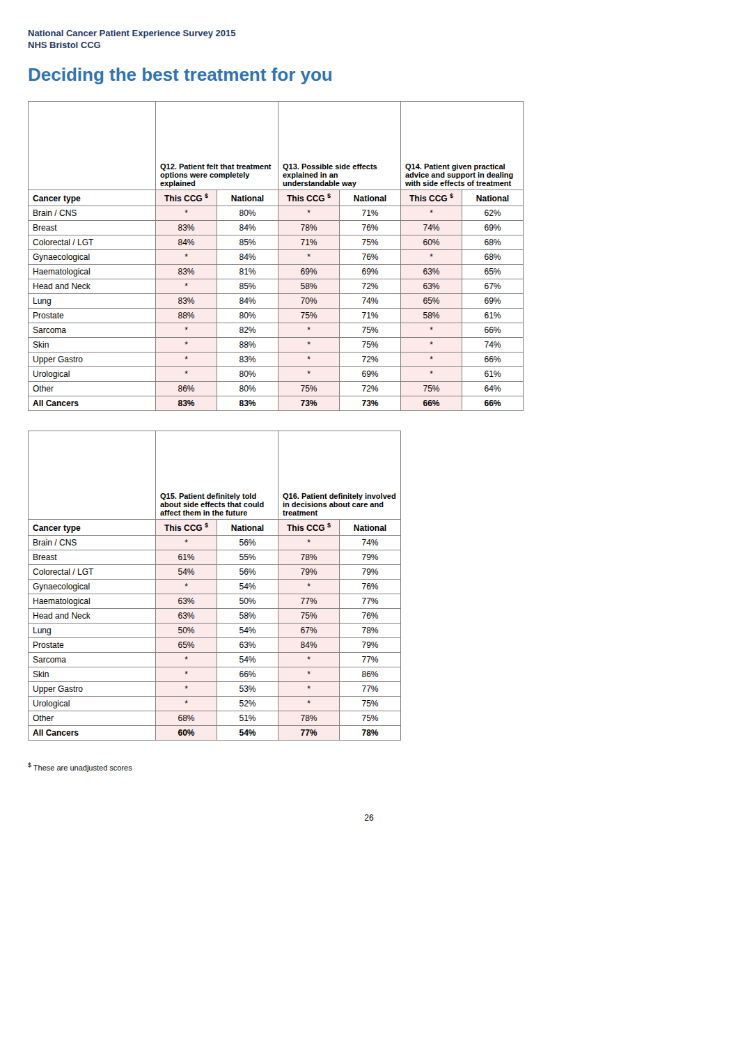National Cancer Patient Experience Survey 2015
NHS Bristol CCG
Deciding the best treatment for you
| | Q12. Patient felt that treatment options were completely explained | Q13. Possible side effects explained in an understandable way | Q14. Patient given practical advice and support in dealing with side effects of treatment |
| --- | --- | --- | --- |
| Cancer type | This CCG $ | National | This CCG $ | National | This CCG $ | National |
| Brain / CNS | * | 80% | * | 71% | * | 62% |
| Breast | 83% | 84% | 78% | 76% | 74% | 69% |
| Colorectal / LGT | 84% | 85% | 71% | 75% | 60% | 68% |
| Gynaecological | * | 84% | * | 76% | * | 68% |
| Haematological | 83% | 81% | 69% | 69% | 63% | 65% |
| Head and Neck | * | 85% | 58% | 72% | 63% | 67% |
| Lung | 83% | 84% | 70% | 74% | 65% | 69% |
| Prostate | 88% | 80% | 75% | 71% | 58% | 61% |
| Sarcoma | * | 82% | * | 75% | * | 66% |
| Skin | * | 88% | * | 75% | * | 74% |
| Upper Gastro | * | 83% | * | 72% | * | 66% |
| Urological | * | 80% | * | 69% | * | 61% |
| Other | 86% | 80% | 75% | 72% | 75% | 64% |
| All Cancers | 83% | 83% | 73% | 73% | 66% | 66% |
| | Q15. Patient definitely told about side effects that could affect them in the future | Q16. Patient definitely involved in decisions about care and treatment |
| --- | --- | --- |
| Cancer type | This CCG $ | National | This CCG $ | National |
| Brain / CNS | * | 56% | * | 74% |
| Breast | 61% | 55% | 78% | 79% |
| Colorectal / LGT | 54% | 56% | 79% | 79% |
| Gynaecological | * | 54% | * | 76% |
| Haematological | 63% | 50% | 77% | 77% |
| Head and Neck | 63% | 58% | 75% | 76% |
| Lung | 50% | 54% | 67% | 78% |
| Prostate | 65% | 63% | 84% | 79% |
| Sarcoma | * | 54% | * | 77% |
| Skin | * | 66% | * | 86% |
| Upper Gastro | * | 53% | * | 77% |
| Urological | * | 52% | * | 75% |
| Other | 68% | 51% | 78% | 75% |
| All Cancers | 60% | 54% | 77% | 78% |
$ These are unadjusted scores
26